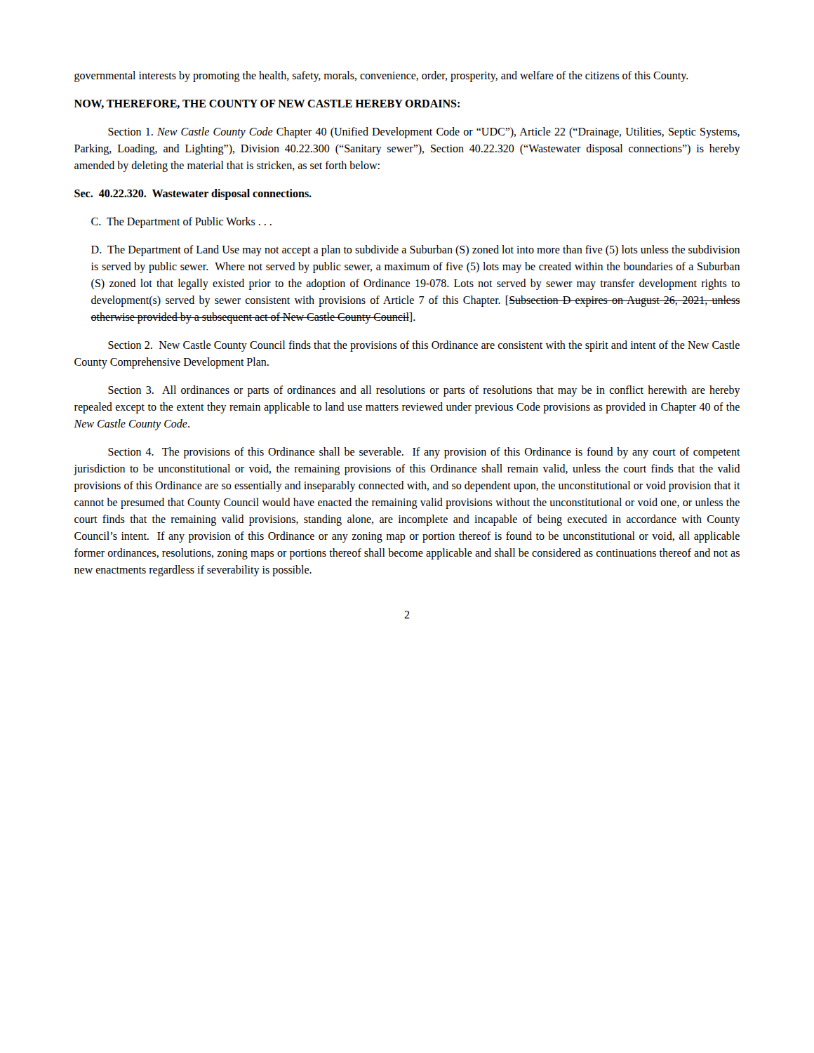governmental interests by promoting the health, safety, morals, convenience, order, prosperity, and welfare of the citizens of this County.
NOW, THEREFORE, THE COUNTY OF NEW CASTLE HEREBY ORDAINS:
Section 1. New Castle County Code Chapter 40 (Unified Development Code or “UDC”), Article 22 (“Drainage, Utilities, Septic Systems, Parking, Loading, and Lighting”), Division 40.22.300 (“Sanitary sewer”), Section 40.22.320 (“Wastewater disposal connections”) is hereby amended by deleting the material that is stricken, as set forth below:
Sec. 40.22.320. Wastewater disposal connections.
C. The Department of Public Works . . .
D. The Department of Land Use may not accept a plan to subdivide a Suburban (S) zoned lot into more than five (5) lots unless the subdivision is served by public sewer. Where not served by public sewer, a maximum of five (5) lots may be created within the boundaries of a Suburban (S) zoned lot that legally existed prior to the adoption of Ordinance 19-078. Lots not served by sewer may transfer development rights to development(s) served by sewer consistent with provisions of Article 7 of this Chapter. [Subsection D expires on August 26, 2021, unless otherwise provided by a subsequent act of New Castle County Council].
Section 2. New Castle County Council finds that the provisions of this Ordinance are consistent with the spirit and intent of the New Castle County Comprehensive Development Plan.
Section 3. All ordinances or parts of ordinances and all resolutions or parts of resolutions that may be in conflict herewith are hereby repealed except to the extent they remain applicable to land use matters reviewed under previous Code provisions as provided in Chapter 40 of the New Castle County Code.
Section 4. The provisions of this Ordinance shall be severable. If any provision of this Ordinance is found by any court of competent jurisdiction to be unconstitutional or void, the remaining provisions of this Ordinance shall remain valid, unless the court finds that the valid provisions of this Ordinance are so essentially and inseparably connected with, and so dependent upon, the unconstitutional or void provision that it cannot be presumed that County Council would have enacted the remaining valid provisions without the unconstitutional or void one, or unless the court finds that the remaining valid provisions, standing alone, are incomplete and incapable of being executed in accordance with County Council’s intent. If any provision of this Ordinance or any zoning map or portion thereof is found to be unconstitutional or void, all applicable former ordinances, resolutions, zoning maps or portions thereof shall become applicable and shall be considered as continuations thereof and not as new enactments regardless if severability is possible.
2